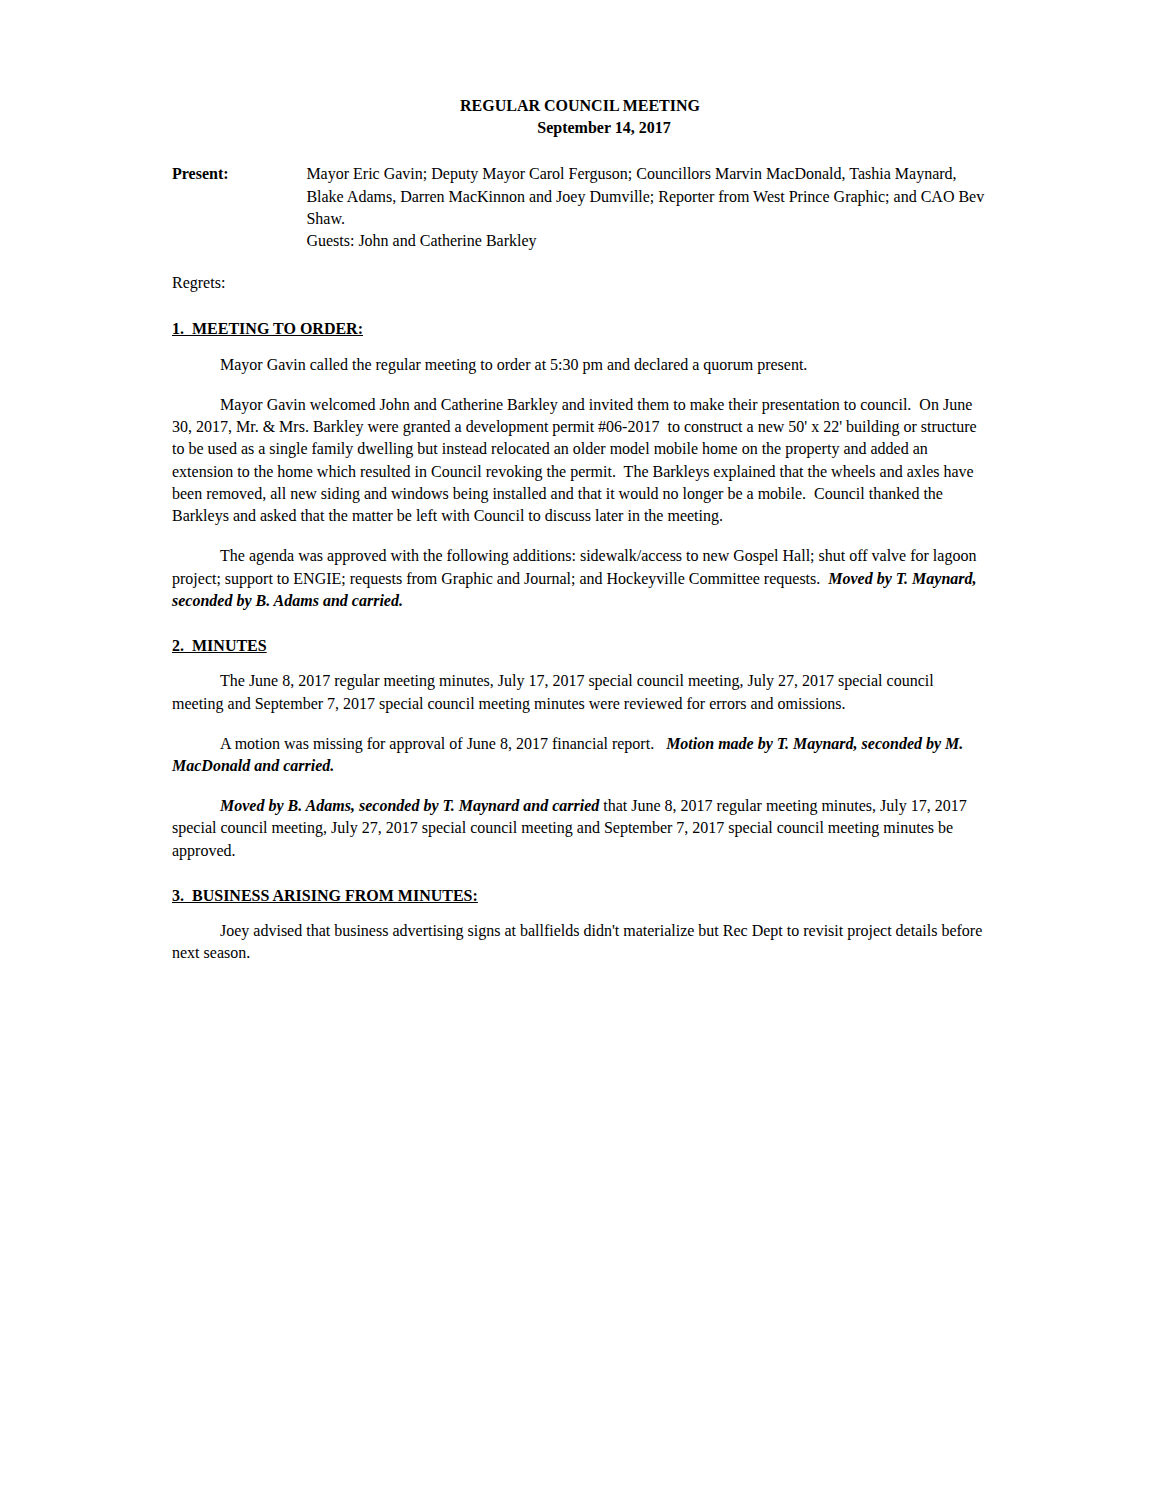REGULAR COUNCIL MEETING
September 14, 2017
| Present: | Mayor Eric Gavin; Deputy Mayor Carol Ferguson; Councillors Marvin MacDonald, Tashia Maynard, Blake Adams, Darren MacKinnon and Joey Dumville; Reporter from West Prince Graphic; and CAO Bev Shaw. Guests: John and Catherine Barkley |
Regrets:
1. MEETING TO ORDER:
Mayor Gavin called the regular meeting to order at 5:30 pm and declared a quorum present.
Mayor Gavin welcomed John and Catherine Barkley and invited them to make their presentation to council. On June 30, 2017, Mr. & Mrs. Barkley were granted a development permit #06-2017 to construct a new 50' x 22' building or structure to be used as a single family dwelling but instead relocated an older model mobile home on the property and added an extension to the home which resulted in Council revoking the permit. The Barkleys explained that the wheels and axles have been removed, all new siding and windows being installed and that it would no longer be a mobile. Council thanked the Barkleys and asked that the matter be left with Council to discuss later in the meeting.
The agenda was approved with the following additions: sidewalk/access to new Gospel Hall; shut off valve for lagoon project; support to ENGIE; requests from Graphic and Journal; and Hockeyville Committee requests. Moved by T. Maynard, seconded by B. Adams and carried.
2. MINUTES
The June 8, 2017 regular meeting minutes, July 17, 2017 special council meeting, July 27, 2017 special council meeting and September 7, 2017 special council meeting minutes were reviewed for errors and omissions.
A motion was missing for approval of June 8, 2017 financial report. Motion made by T. Maynard, seconded by M. MacDonald and carried.
Moved by B. Adams, seconded by T. Maynard and carried that June 8, 2017 regular meeting minutes, July 17, 2017 special council meeting, July 27, 2017 special council meeting and September 7, 2017 special council meeting minutes be approved.
3. BUSINESS ARISING FROM MINUTES:
Joey advised that business advertising signs at ballfields didn't materialize but Rec Dept to revisit project details before next season.